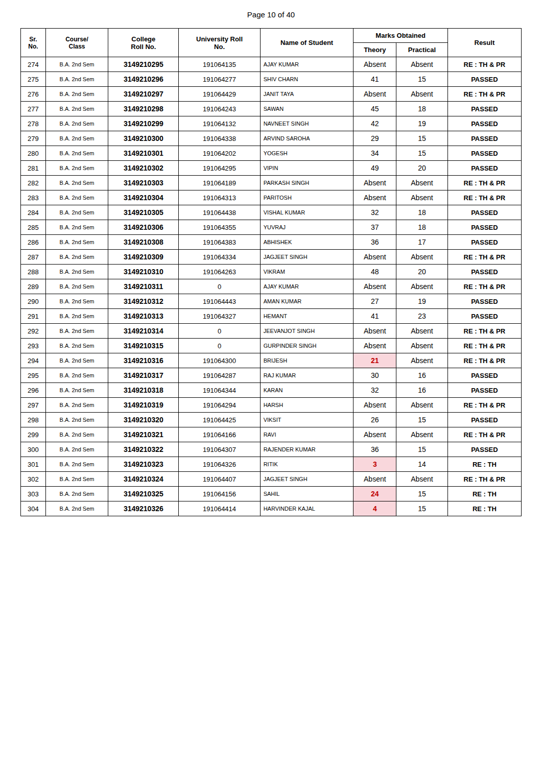Page 10 of 40
| Sr. No. | Course/ Class | College Roll No. | University Roll No. | Name of Student | Marks Obtained | Result |
| --- | --- | --- | --- | --- | --- | --- |
| Theory | Practical |
| 274 | B.A. 2nd Sem | 3149210295 | 191064135 | AJAY KUMAR | Absent | Absent | RE : TH & PR |
| 275 | B.A. 2nd Sem | 3149210296 | 191064277 | SHIV CHARN | 41 | 15 | PASSED |
| 276 | B.A. 2nd Sem | 3149210297 | 191064429 | JANIT TAYA | Absent | Absent | RE : TH & PR |
| 277 | B.A. 2nd Sem | 3149210298 | 191064243 | SAWAN | 45 | 18 | PASSED |
| 278 | B.A. 2nd Sem | 3149210299 | 191064132 | NAVNEET SINGH | 42 | 19 | PASSED |
| 279 | B.A. 2nd Sem | 3149210300 | 191064338 | ARVIND SAROHA | 29 | 15 | PASSED |
| 280 | B.A. 2nd Sem | 3149210301 | 191064202 | YOGESH | 34 | 15 | PASSED |
| 281 | B.A. 2nd Sem | 3149210302 | 191064295 | VIPIN | 49 | 20 | PASSED |
| 282 | B.A. 2nd Sem | 3149210303 | 191064189 | PARKASH SINGH | Absent | Absent | RE : TH & PR |
| 283 | B.A. 2nd Sem | 3149210304 | 191064313 | PARITOSH | Absent | Absent | RE : TH & PR |
| 284 | B.A. 2nd Sem | 3149210305 | 191064438 | VISHAL KUMAR | 32 | 18 | PASSED |
| 285 | B.A. 2nd Sem | 3149210306 | 191064355 | YUVRAJ | 37 | 18 | PASSED |
| 286 | B.A. 2nd Sem | 3149210308 | 191064383 | ABHISHEK | 36 | 17 | PASSED |
| 287 | B.A. 2nd Sem | 3149210309 | 191064334 | JAGJEET SINGH | Absent | Absent | RE : TH & PR |
| 288 | B.A. 2nd Sem | 3149210310 | 191064263 | VIKRAM | 48 | 20 | PASSED |
| 289 | B.A. 2nd Sem | 3149210311 | 0 | AJAY KUMAR | Absent | Absent | RE : TH & PR |
| 290 | B.A. 2nd Sem | 3149210312 | 191064443 | AMAN KUMAR | 27 | 19 | PASSED |
| 291 | B.A. 2nd Sem | 3149210313 | 191064327 | HEMANT | 41 | 23 | PASSED |
| 292 | B.A. 2nd Sem | 3149210314 | 0 | JEEVANJOT SINGH | Absent | Absent | RE : TH & PR |
| 293 | B.A. 2nd Sem | 3149210315 | 0 | GURPINDER SINGH | Absent | Absent | RE : TH & PR |
| 294 | B.A. 2nd Sem | 3149210316 | 191064300 | BRIJESH | 21 | Absent | RE : TH & PR |
| 295 | B.A. 2nd Sem | 3149210317 | 191064287 | RAJ KUMAR | 30 | 16 | PASSED |
| 296 | B.A. 2nd Sem | 3149210318 | 191064344 | KARAN | 32 | 16 | PASSED |
| 297 | B.A. 2nd Sem | 3149210319 | 191064294 | HARSH | Absent | Absent | RE : TH & PR |
| 298 | B.A. 2nd Sem | 3149210320 | 191064425 | VIKSIT | 26 | 15 | PASSED |
| 299 | B.A. 2nd Sem | 3149210321 | 191064166 | RAVI | Absent | Absent | RE : TH & PR |
| 300 | B.A. 2nd Sem | 3149210322 | 191064307 | RAJENDER KUMAR | 36 | 15 | PASSED |
| 301 | B.A. 2nd Sem | 3149210323 | 191064326 | RITIK | 3 | 14 | RE : TH |
| 302 | B.A. 2nd Sem | 3149210324 | 191064407 | JAGJEET SINGH | Absent | Absent | RE : TH & PR |
| 303 | B.A. 2nd Sem | 3149210325 | 191064156 | SAHIL | 24 | 15 | RE : TH |
| 304 | B.A. 2nd Sem | 3149210326 | 191064414 | HARVINDER KAJAL | 4 | 15 | RE : TH |